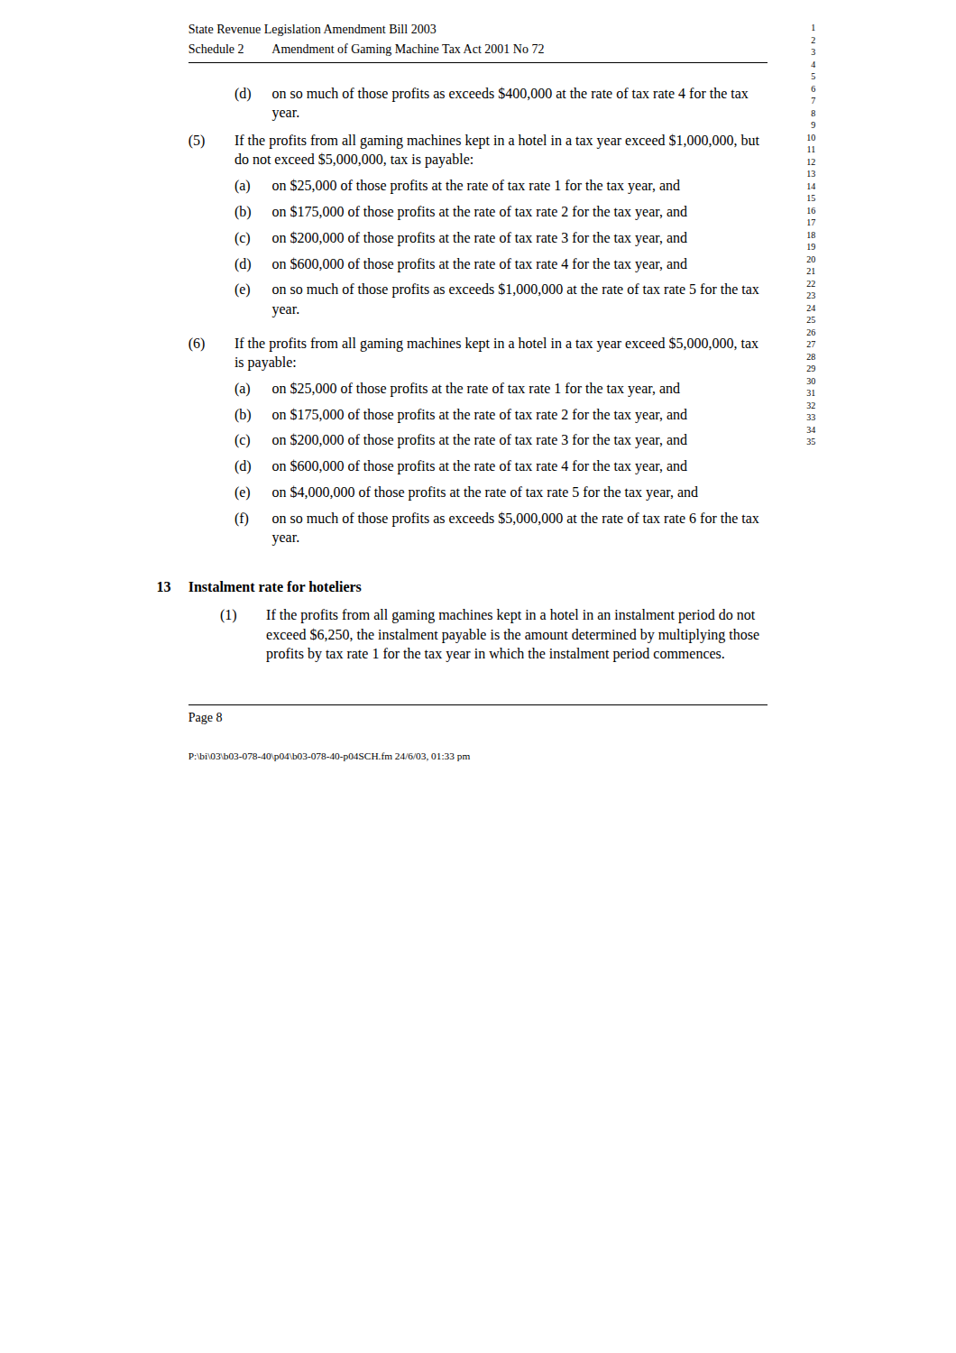State Revenue Legislation Amendment Bill 2003
Schedule 2 Amendment of Gaming Machine Tax Act 2001 No 72
(d) on so much of those profits as exceeds $400,000 at the rate of tax rate 4 for the tax year.
(5) If the profits from all gaming machines kept in a hotel in a tax year exceed $1,000,000, but do not exceed $5,000,000, tax is payable:
(a) on $25,000 of those profits at the rate of tax rate 1 for the tax year, and
(b) on $175,000 of those profits at the rate of tax rate 2 for the tax year, and
(c) on $200,000 of those profits at the rate of tax rate 3 for the tax year, and
(d) on $600,000 of those profits at the rate of tax rate 4 for the tax year, and
(e) on so much of those profits as exceeds $1,000,000 at the rate of tax rate 5 for the tax year.
(6) If the profits from all gaming machines kept in a hotel in a tax year exceed $5,000,000, tax is payable:
(a) on $25,000 of those profits at the rate of tax rate 1 for the tax year, and
(b) on $175,000 of those profits at the rate of tax rate 2 for the tax year, and
(c) on $200,000 of those profits at the rate of tax rate 3 for the tax year, and
(d) on $600,000 of those profits at the rate of tax rate 4 for the tax year, and
(e) on $4,000,000 of those profits at the rate of tax rate 5 for the tax year, and
(f) on so much of those profits as exceeds $5,000,000 at the rate of tax rate 6 for the tax year.
13 Instalment rate for hoteliers
(1) If the profits from all gaming machines kept in a hotel in an instalment period do not exceed $6,250, the instalment payable is the amount determined by multiplying those profits by tax rate 1 for the tax year in which the instalment period commences.
Page 8
P:\bi\03\b03-078-40\p04\b03-078-40-p04SCH.fm 24/6/03, 01:33 pm
1
2
3
4
5
6
7
8
9
10
11
12
13
14
15
16
17
18
19
20
21
22
23
24
25
26
27
28
29
30
31
32
33
34
35